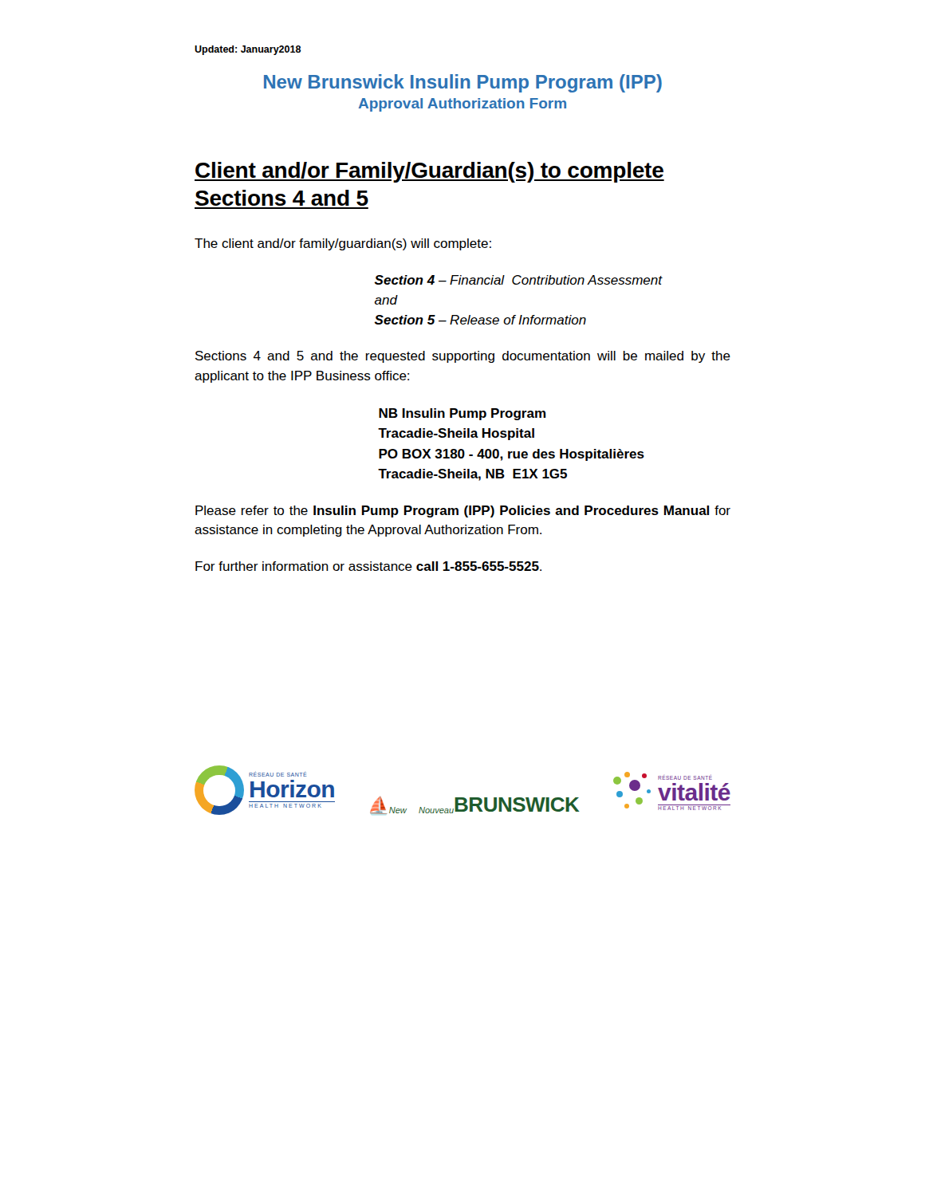Updated: January2018
New Brunswick Insulin Pump Program (IPP) Approval Authorization Form
Client and/or Family/Guardian(s) to complete Sections 4 and 5
The client and/or family/guardian(s) will complete:
Section 4 – Financial Contribution Assessment
and
Section 5 – Release of Information
Sections 4 and 5 and the requested supporting documentation will be mailed by the applicant to the IPP Business office:
NB Insulin Pump Program
Tracadie-Sheila Hospital
PO BOX 3180 - 400, rue des Hospitalières
Tracadie-Sheila, NB E1X 1G5
Please refer to the Insulin Pump Program (IPP) Policies and Procedures Manual for assistance in completing the Approval Authorization From.
For further information or assistance call 1-855-655-5525.
RÉSEAU DE SANTÉ
Horizon
HEALTH NETWORK
⛵
New Nouveau
BRUNSWICK
RÉSEAU DE SANTÉ
vitalité
HEALTH NETWORK